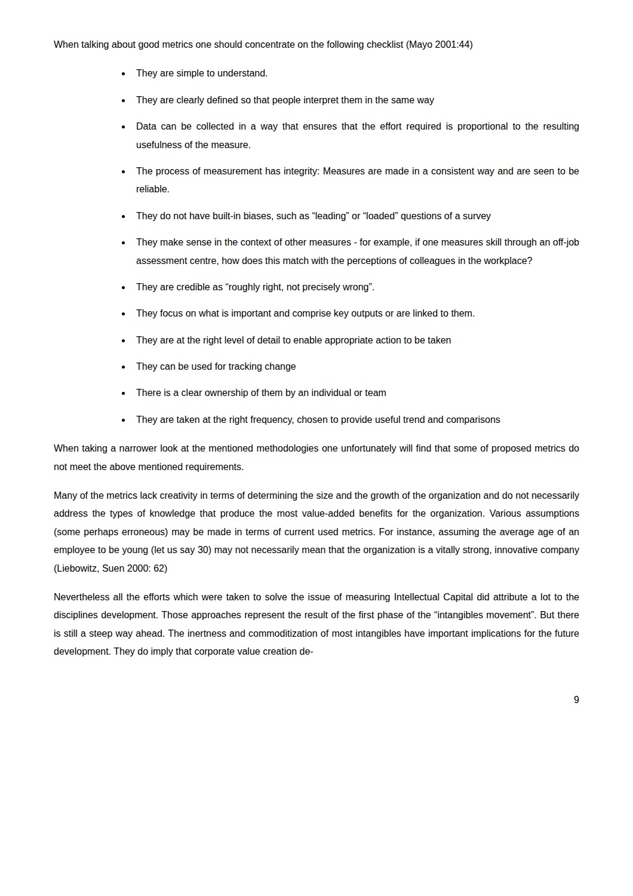When talking about good metrics one should concentrate on the following checklist (Mayo 2001:44)
They are simple to understand.
They are clearly defined so that people interpret them in the same way
Data can be collected in a way that ensures that the effort required is proportional to the resulting usefulness of the measure.
The process of measurement has integrity: Measures are made in a consistent way and are seen to be reliable.
They do not have built-in biases, such as “leading” or “loaded” questions of a survey
They make sense in the context of other measures - for example, if one measures skill through an off-job assessment centre, how does this match with the perceptions of colleagues in the workplace?
They are credible as “roughly right, not precisely wrong”.
They focus on what is important and comprise key outputs or are linked to them.
They are at the right level of detail to enable appropriate action to be taken
They can be used for tracking change
There is a clear ownership of them by an individual or team
They are taken at the right frequency, chosen to provide useful trend and comparisons
When taking a narrower look at the mentioned methodologies one unfortunately will find that some of proposed metrics do not meet the above mentioned requirements.
Many of the metrics lack creativity in terms of determining the size and the growth of the organization and do not necessarily address the types of knowledge that produce the most value-added benefits for the organization. Various assumptions (some perhaps erroneous) may be made in terms of current used metrics. For instance, assuming the average age of an employee to be young (let us say 30) may not necessarily mean that the organization is a vitally strong, innovative company (Liebowitz, Suen 2000: 62)
Nevertheless all the efforts which were taken to solve the issue of measuring Intellectual Capital did attribute a lot to the disciplines development. Those approaches represent the result of the first phase of the “intangibles movement”. But there is still a steep way ahead. The inertness and commoditization of most intangibles have important implications for the future development. They do imply that corporate value creation de-
9